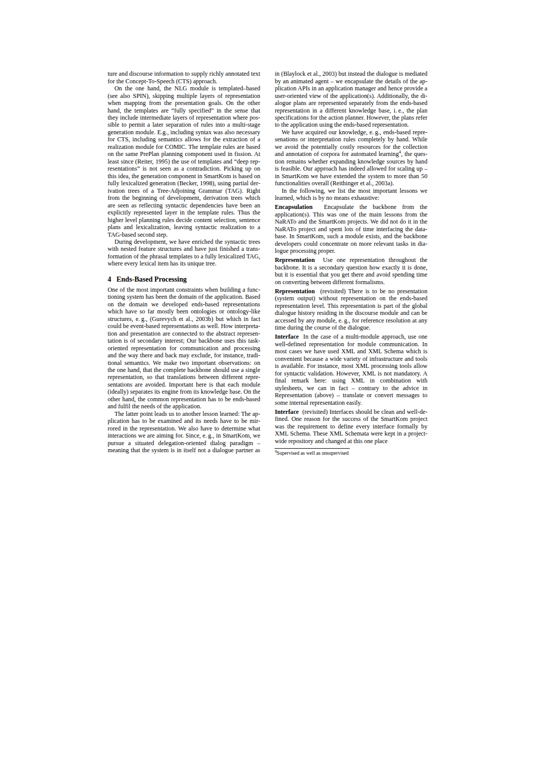ture and discourse information to supply richly annotated text for the Concept-To-Speech (CTS) approach.
On the one hand, the NLG module is templated–based (see also SPIN), skipping multiple layers of representation when mapping from the presentation goals. On the other hand, the templates are “fully specified” in the sense that they include intermediate layers of representation where possible to permit a later separation of rules into a multi-stage generation module. E.g., including syntax was also necessary for CTS, including semantics allows for the extraction of a realization module for COMIC. The template rules are based on the same PrePlan planning component used in fission. At least since (Reiter, 1995) the use of templates and “deep representations” is not seen as a contradiction. Picking up on this idea, the generation component in SmartKom is based on fully lexicalized generation (Becker, 1998), using partial derivation trees of a Tree-Adjoining Grammar (TAG). Right from the beginning of development, derivation trees which are seen as reflecting syntactic dependencies have been an explicitly represented layer in the template rules. Thus the higher level planning rules decide content selection, sentence plans and lexicalization, leaving syntactic realization to a TAG-based second step.
During development, we have enriched the syntactic trees with nested feature structures and have just finished a transformation of the phrasal templates to a fully lexicalized TAG, where every lexical item has its unique tree.
4 Ends-Based Processing
One of the most important constraints when building a functioning system has been the domain of the application. Based on the domain we developed ends-based representations which have so far mostly been ontologies or ontology-like structures, e. g., (Gurevych et al., 2003b) but which in fact could be event-based representations as well. How interpretation and presentation are connected to the abstract representation is of secondary interest; Our backbone uses this task-oriented representation for communication and processing and the way there and back may exclude, for instance, traditional semantics. We make two important observations: on the one hand, that the complete backbone should use a single representation, so that translations between different representations are avoided. Important here is that each module (ideally) separates its engine from its knowledge base. On the other hand, the common representation has to be ends-based and fulfil the needs of the application.
The latter point leads us to another lesson learned: The application has to be examined and its needs have to be mirrored in the representation. We also have to determine what interactions we are aiming for. Since, e. g., in SmartKom, we pursue a situated delegation-oriented dialog paradigm – meaning that the system is in itself not a dialogue partner as in (Blaylock et al., 2003) but instead the dialogue is mediated by an animated agent – we encapsulate the details of the application APIs in an application manager and hence provide a user-oriented view of the application(s). Additionally, the dialogue plans are represented separately from the ends-based representation in a different knowledge base, i. e., the plan specifications for the action planner. However, the plans refer to the application using the ends-based representation.
We have acquired our knowledge, e. g., ends-based represenations or interpretation rules completely by hand. While we avoid the potentially costly resources for the collection and annotation of corpora for automated learning4, the question remains whether expanding knowledge sources by hand is feasible. Our approach has indeed allowed for scaling up – in SmartKom we have extended the system to more than 50 functionalities overall (Reithinger et al., 2003a).
In the following, we list the most important lessons we learned, which is by no means exhaustive:
Encapsulation Encapsulate the backbone from the application(s). This was one of the main lessons from the NaRATo and the SmartKom projects. We did not do it in the NaRATo project and spent lots of time interfacing the database. In SmartKom, such a module exists, and the backbone developers could concentrate on more relevant tasks in dialogue processing proper.
Representation Use one representation throughout the backbone. It is a secondary question how exactly it is done, but it is essential that you get there and avoid spending time on converting between different formalisms.
Representation (revisited) There is to be no presentation (system output) without representation on the ends-based representation level. This representation is part of the global dialogue history residing in the discourse module and can be accessed by any module, e. g., for reference resolution at any time during the course of the dialogue.
Interface In the case of a multi-module approach, use one well-defined representation for module communication. In most cases we have used XML and XML Schema which is convenient because a wide variety of infrastructure and tools is available. For instance, most XML processing tools allow for syntactic validation. However, XML is not mandatory. A final remark here: using XML in combination with stylesheets, we can in fact – contrary to the advice in Representation (above) – translate or convert messages to some internal representation easily.
Interface (revisited) Interfaces should be clean and well-defined. One reason for the success of the SmartKom project was the requirement to define every interface formally by XML Schema. These XML Schemata were kept in a project-wide repository and changed at this one place
4Supervised as well as unsupervised